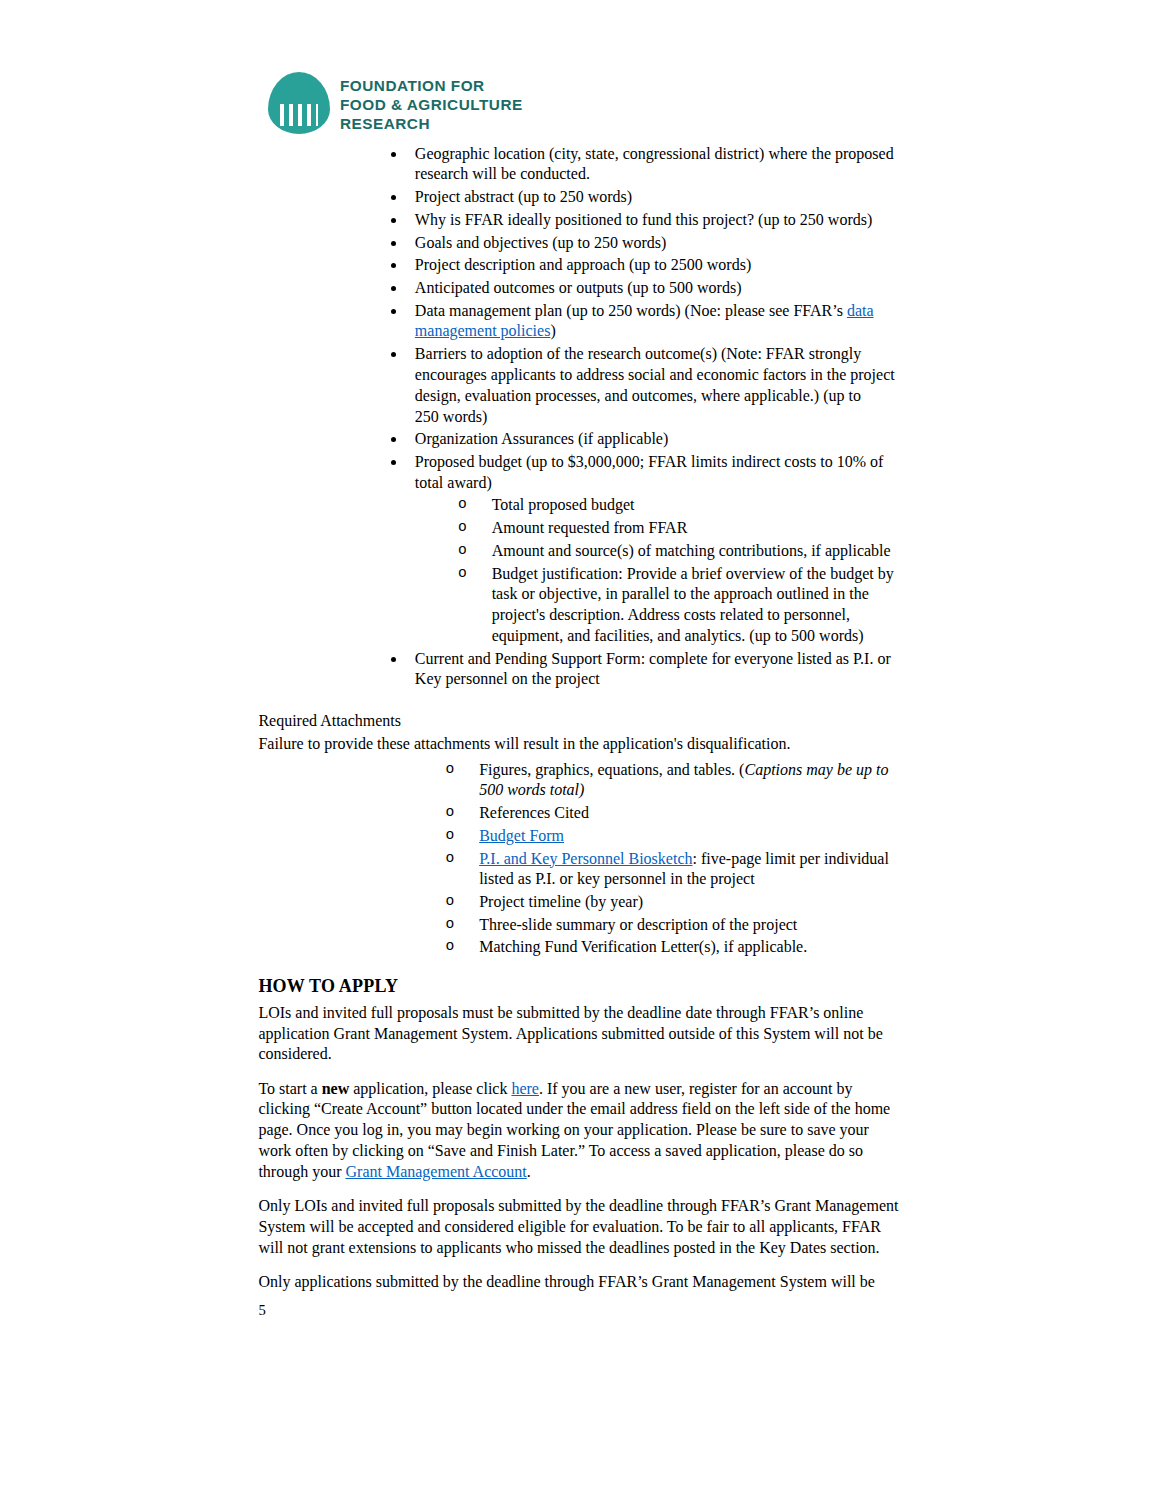FOUNDATION FOR
FOOD & AGRICULTURE
RESEARCH
Geographic location (city, state, congressional district) where the proposed research will be conducted.
Project abstract (up to 250 words)
Why is FFAR ideally positioned to fund this project? (up to 250 words)
Goals and objectives (up to 250 words)
Project description and approach (up to 2500 words)
Anticipated outcomes or outputs (up to 500 words)
Data management plan (up to 250 words) (Noe: please see FFAR’s data management policies)
Barriers to adoption of the research outcome(s) (Note: FFAR strongly encourages applicants to address social and economic factors in the project design, evaluation processes, and outcomes, where applicable.) (up to 250 words)
Organization Assurances (if applicable)
Proposed budget (up to $3,000,000; FFAR limits indirect costs to 10% of total award)
Total proposed budget
Amount requested from FFAR
Amount and source(s) of matching contributions, if applicable
Budget justification: Provide a brief overview of the budget by task or objective, in parallel to the approach outlined in the project's description. Address costs related to personnel, equipment, and facilities, and analytics. (up to 500 words)
Current and Pending Support Form: complete for everyone listed as P.I. or Key personnel on the project
Required Attachments
Failure to provide these attachments will result in the application's disqualification.
Figures, graphics, equations, and tables. (Captions may be up to 500 words total)
References Cited
Budget Form
P.I. and Key Personnel Biosketch: five-page limit per individual listed as P.I. or key personnel in the project
Project timeline (by year)
Three-slide summary or description of the project
Matching Fund Verification Letter(s), if applicable.
HOW TO APPLY
LOIs and invited full proposals must be submitted by the deadline date through FFAR’s online application Grant Management System. Applications submitted outside of this System will not be considered.
To start a new application, please click here. If you are a new user, register for an account by clicking “Create Account” button located under the email address field on the left side of the home page. Once you log in, you may begin working on your application. Please be sure to save your work often by clicking on “Save and Finish Later.” To access a saved application, please do so through your Grant Management Account.
Only LOIs and invited full proposals submitted by the deadline through FFAR’s Grant Management System will be accepted and considered eligible for evaluation. To be fair to all applicants, FFAR will not grant extensions to applicants who missed the deadlines posted in the Key Dates section.
Only applications submitted by the deadline through FFAR’s Grant Management System will be
5